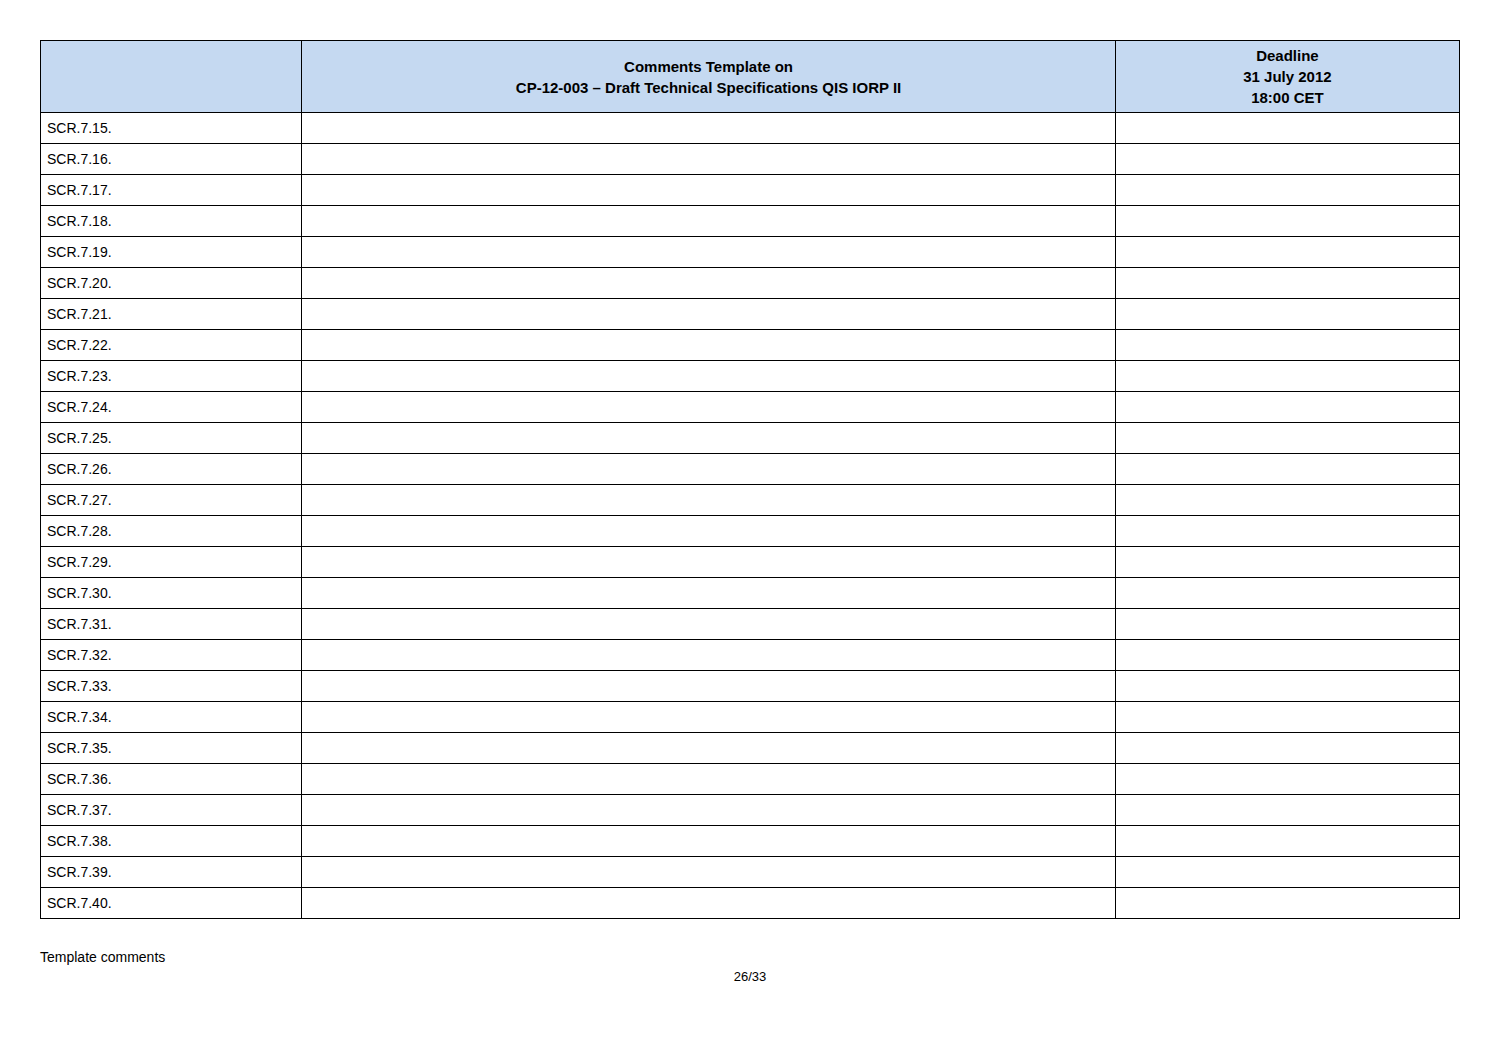| | Comments Template on CP-12-003 – Draft Technical Specifications QIS IORP II | Deadline 31 July 2012 18:00 CET |
| --- | --- | --- |
| SCR.7.15. | | |
| SCR.7.16. | | |
| SCR.7.17. | | |
| SCR.7.18. | | |
| SCR.7.19. | | |
| SCR.7.20. | | |
| SCR.7.21. | | |
| SCR.7.22. | | |
| SCR.7.23. | | |
| SCR.7.24. | | |
| SCR.7.25. | | |
| SCR.7.26. | | |
| SCR.7.27. | | |
| SCR.7.28. | | |
| SCR.7.29. | | |
| SCR.7.30. | | |
| SCR.7.31. | | |
| SCR.7.32. | | |
| SCR.7.33. | | |
| SCR.7.34. | | |
| SCR.7.35. | | |
| SCR.7.36. | | |
| SCR.7.37. | | |
| SCR.7.38. | | |
| SCR.7.39. | | |
| SCR.7.40. | | |
Template comments
26/33